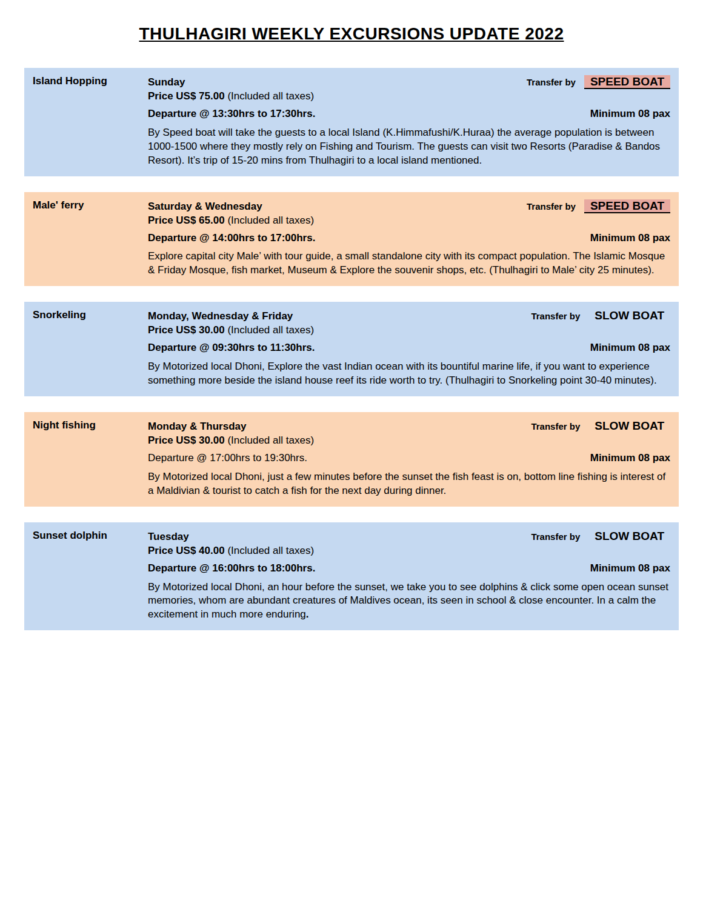THULHAGIRI WEEKLY EXCURSIONS UPDATE 2022
Island Hopping
Sunday
Transfer by SPEED BOAT
Price US$ 75.00 (Included all taxes)
Departure @ 13:30hrs to 17:30hrs.
Minimum 08 pax
By Speed boat will take the guests to a local Island (K.Himmafushi/K.Huraa) the average population is between 1000-1500 where they mostly rely on Fishing and Tourism. The guests can visit two Resorts (Paradise & Bandos Resort). It’s trip of 15-20 mins from Thulhagiri to a local island mentioned.
Male' ferry
Saturday & Wednesday
Transfer by SPEED BOAT
Price US$ 65.00 (Included all taxes)
Departure @ 14:00hrs to 17:00hrs.
Minimum 08 pax
Explore capital city Male’ with tour guide, a small standalone city with its compact population. The Islamic Mosque & Friday Mosque, fish market, Museum & Explore the souvenir shops, etc. (Thulhagiri to Male’ city 25 minutes).
Snorkeling
Monday, Wednesday & Friday
Transfer by SLOW BOAT
Price US$ 30.00 (Included all taxes)
Departure @ 09:30hrs to 11:30hrs.
Minimum 08 pax
By Motorized local Dhoni, Explore the vast Indian ocean with its bountiful marine life, if you want to experience something more beside the island house reef its ride worth to try. (Thulhagiri to Snorkeling point 30-40 minutes).
Night fishing
Monday & Thursday
Transfer by SLOW BOAT
Price US$ 30.00 (Included all taxes)
Departure @ 17:00hrs to 19:30hrs.
Minimum 08 pax
By Motorized local Dhoni, just a few minutes before the sunset the fish feast is on, bottom line fishing is interest of a Maldivian & tourist to catch a fish for the next day during dinner.
Sunset dolphin
Tuesday
Transfer by SLOW BOAT
Price US$ 40.00 (Included all taxes)
Departure @ 16:00hrs to 18:00hrs.
Minimum 08 pax
By Motorized local Dhoni, an hour before the sunset, we take you to see dolphins & click some open ocean sunset memories, whom are abundant creatures of Maldives ocean, its seen in school & close encounter. In a calm the excitement in much more enduring.